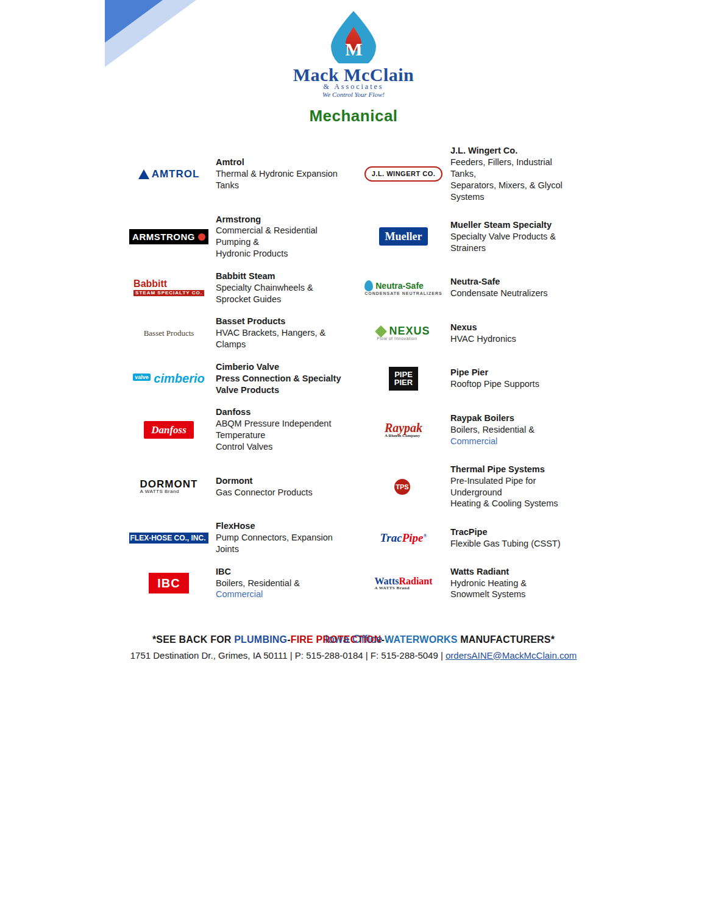M
Mack McClain
& Associates
We Control Your Flow!
Mechanical
AMTROL
Amtrol
Thermal & Hydronic Expansion Tanks
J.L. WINGERT CO.
J.L. Wingert Co.
Feeders, Fillers, Industrial Tanks,
Separators, Mixers, & Glycol Systems
ARMSTRONG
Armstrong
Commercial & Residential Pumping &
Hydronic Products
Mueller
Mueller Steam Specialty
Specialty Valve Products & Strainers
BabbittSTEAM SPECIALTY CO.
Babbitt Steam
Specialty Chainwheels & Sprocket Guides
Neutra-SafeCONDENSATE NEUTRALIZERS
Neutra-Safe
Condensate Neutralizers
Basset Products
Basset Products
HVAC Brackets, Hangers, & Clamps
NEXUSFlow of Innovation
Nexus
HVAC Hydronics
valve cimberio
Cimberio Valve
Press Connection & Specialty Valve Products
PIPE
PIER
Pipe Pier
Rooftop Pipe Supports
Danfoss
Danfoss
ABQM Pressure Independent Temperature
Control Valves
RaypakA Rheem Company
Raypak Boilers
Boilers, Residential & Commercial
DORMONTA WATTS Brand
Dormont
Gas Connector Products
TPS
Thermal Pipe Systems
Pre-Insulated Pipe for Underground
Heating & Cooling Systems
FLEX-HOSE CO., INC.
FlexHose
Pump Connectors, Expansion Joints
TracPipe®
TracPipe
Flexible Gas Tubing (CSST)
IBC
IBC
Boilers, Residential & Commercial
WattsRadiant A WATTS Brand
Watts Radiant
Hydronic Heating &
Snowmelt Systems
*SEE BACK FOR PLUMBING-FIRE PROTECTION-WATERWORKS MANUFACTURERS*
Iowa Office
1751 Destination Dr., Grimes, IA 50111 | P: 515-288-0184 | F: 515-288-5049 | ordersAINE@MackMcClain.com